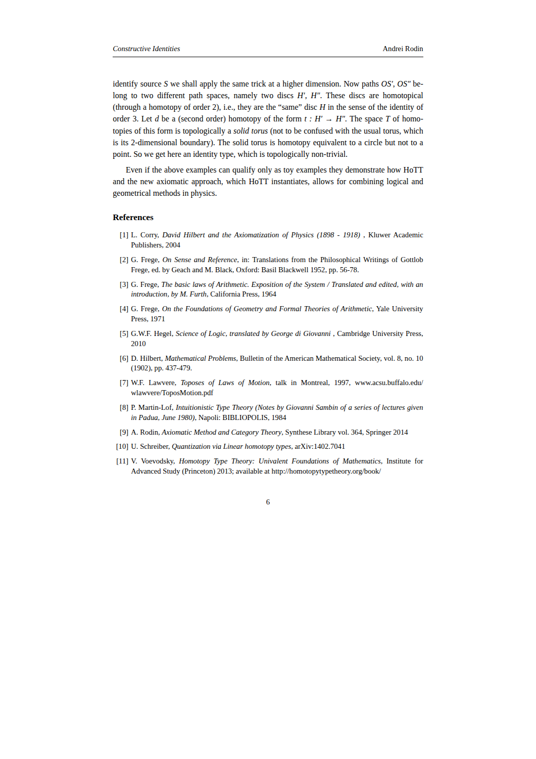Constructive Identities Andrei Rodin
identify source S we shall apply the same trick at a higher dimension. Now paths OS′, OS″ belong to two different path spaces, namely two discs H′, H″. These discs are homotopical (through a homotopy of order 2), i.e., they are the “same” disc H in the sense of the identity of order 3. Let d be a (second order) homotopy of the form t : H′ → H″. The space T of homotopies of this form is topologically a solid torus (not to be confused with the usual torus, which is its 2-dimensional boundary). The solid torus is homotopy equivalent to a circle but not to a point. So we get here an identity type, which is topologically non-trivial.
Even if the above examples can qualify only as toy examples they demonstrate how HoTT and the new axiomatic approach, which HoTT instantiates, allows for combining logical and geometrical methods in physics.
References
[1] L. Corry, David Hilbert and the Axiomatization of Physics (1898 - 1918) , Kluwer Academic Publishers, 2004
[2] G. Frege, On Sense and Reference, in: Translations from the Philosophical Writings of Gottlob Frege, ed. by Geach and M. Black, Oxford: Basil Blackwell 1952, pp. 56-78.
[3] G. Frege, The basic laws of Arithmetic. Exposition of the System / Translated and edited, with an introduction, by M. Furth, California Press, 1964
[4] G. Frege, On the Foundations of Geometry and Formal Theories of Arithmetic, Yale University Press, 1971
[5] G.W.F. Hegel, Science of Logic, translated by George di Giovanni , Cambridge University Press, 2010
[6] D. Hilbert, Mathematical Problems, Bulletin of the American Mathematical Society, vol. 8, no. 10 (1902), pp. 437-479.
[7] W.F. Lawvere, Toposes of Laws of Motion, talk in Montreal, 1997, www.acsu.buffalo.edu/ wlawvere/ToposMotion.pdf
[8] P. Martin-Lof, Intuitionistic Type Theory (Notes by Giovanni Sambin of a series of lectures given in Padua, June 1980), Napoli: BIBLIOPOLIS, 1984
[9] A. Rodin, Axiomatic Method and Category Theory, Synthese Library vol. 364, Springer 2014
[10] U. Schreiber, Quantization via Linear homotopy types, arXiv:1402.7041
[11] V. Voevodsky, Homotopy Type Theory: Univalent Foundations of Mathematics, Institute for Advanced Study (Princeton) 2013; available at http://homotopytypetheory.org/book/
6